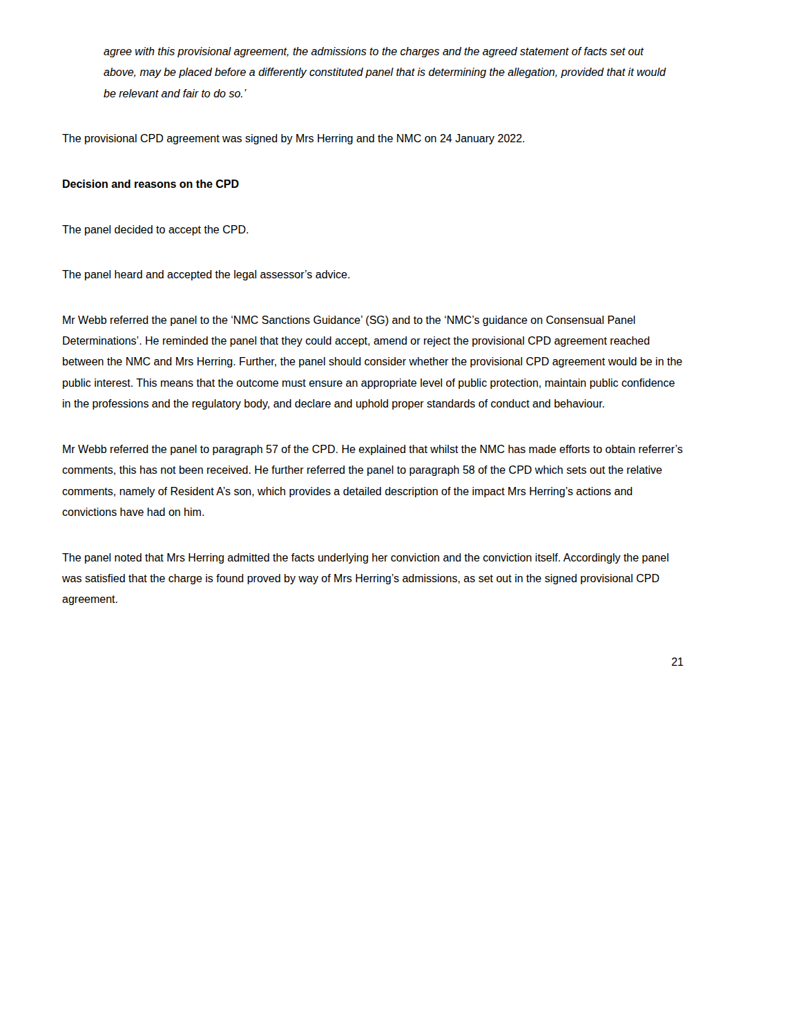agree with this provisional agreement, the admissions to the charges and the agreed statement of facts set out above, may be placed before a differently constituted panel that is determining the allegation, provided that it would be relevant and fair to do so.’
The provisional CPD agreement was signed by Mrs Herring and the NMC on 24 January 2022.
Decision and reasons on the CPD
The panel decided to accept the CPD.
The panel heard and accepted the legal assessor’s advice.
Mr Webb referred the panel to the ‘NMC Sanctions Guidance’ (SG) and to the ‘NMC’s guidance on Consensual Panel Determinations’. He reminded the panel that they could accept, amend or reject the provisional CPD agreement reached between the NMC and Mrs Herring. Further, the panel should consider whether the provisional CPD agreement would be in the public interest. This means that the outcome must ensure an appropriate level of public protection, maintain public confidence in the professions and the regulatory body, and declare and uphold proper standards of conduct and behaviour.
Mr Webb referred the panel to paragraph 57 of the CPD. He explained that whilst the NMC has made efforts to obtain referrer’s comments, this has not been received. He further referred the panel to paragraph 58 of the CPD which sets out the relative comments, namely of Resident A’s son, which provides a detailed description of the impact Mrs Herring’s actions and convictions have had on him.
The panel noted that Mrs Herring admitted the facts underlying her conviction and the conviction itself. Accordingly the panel was satisfied that the charge is found proved by way of Mrs Herring’s admissions, as set out in the signed provisional CPD agreement.
21